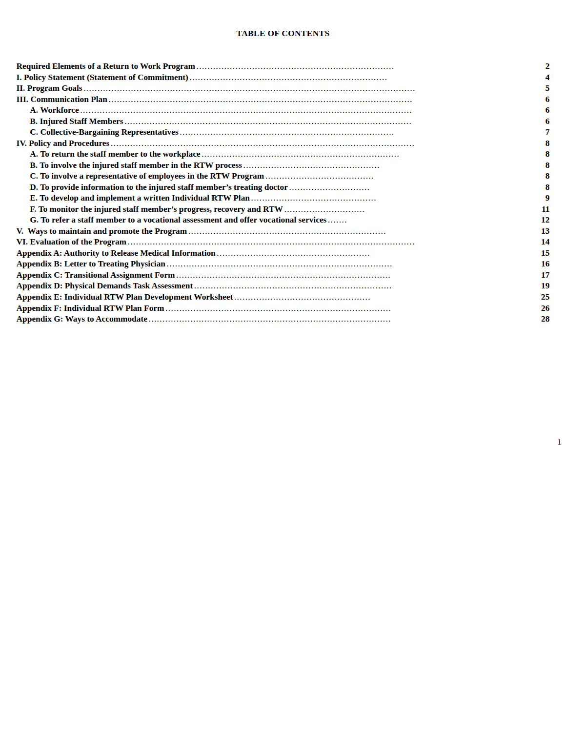TABLE OF CONTENTS
Required Elements of a Return to Work Program....................................................................... 2
I. Policy Statement (Statement of Commitment)....................................................................... 4
II. Program Goals....................................................................................................................... 5
III. Communication Plan............................................................................................................. 6
A. Workforce....................................................................................................................... 6
B. Injured Staff Members....................................................................................................... 6
C. Collective-Bargaining Representatives............................................................................. 7
IV. Policy and Procedures............................................................................................................. 8
A. To return the staff member to the workplace....................................................................... 8
B. To involve the injured staff member in the RTW process................................................. 8
C. To involve a representative of employees in the RTW Program....................................... 8
D. To provide information to the injured staff member’s treating doctor............................. 8
E. To develop and implement a written Individual RTW Plan............................................. 9
F. To monitor the injured staff member’s progress, recovery and RTW............................. 11
G. To refer a staff member to a vocational assessment and offer vocational services....... 12
V. Ways to maintain and promote the Program....................................................................... 13
VI. Evaluation of the Program....................................................................................................... 14
Appendix A: Authority to Release Medical Information....................................................... 15
Appendix B: Letter to Treating Physician................................................................................. 16
Appendix C: Transitional Assignment Form............................................................................. 17
Appendix D: Physical Demands Task Assessment....................................................................... 19
Appendix E: Individual RTW Plan Development Worksheet................................................. 25
Appendix F: Individual RTW Plan Form................................................................................. 26
Appendix G: Ways to Accommodate....................................................................................... 28
1